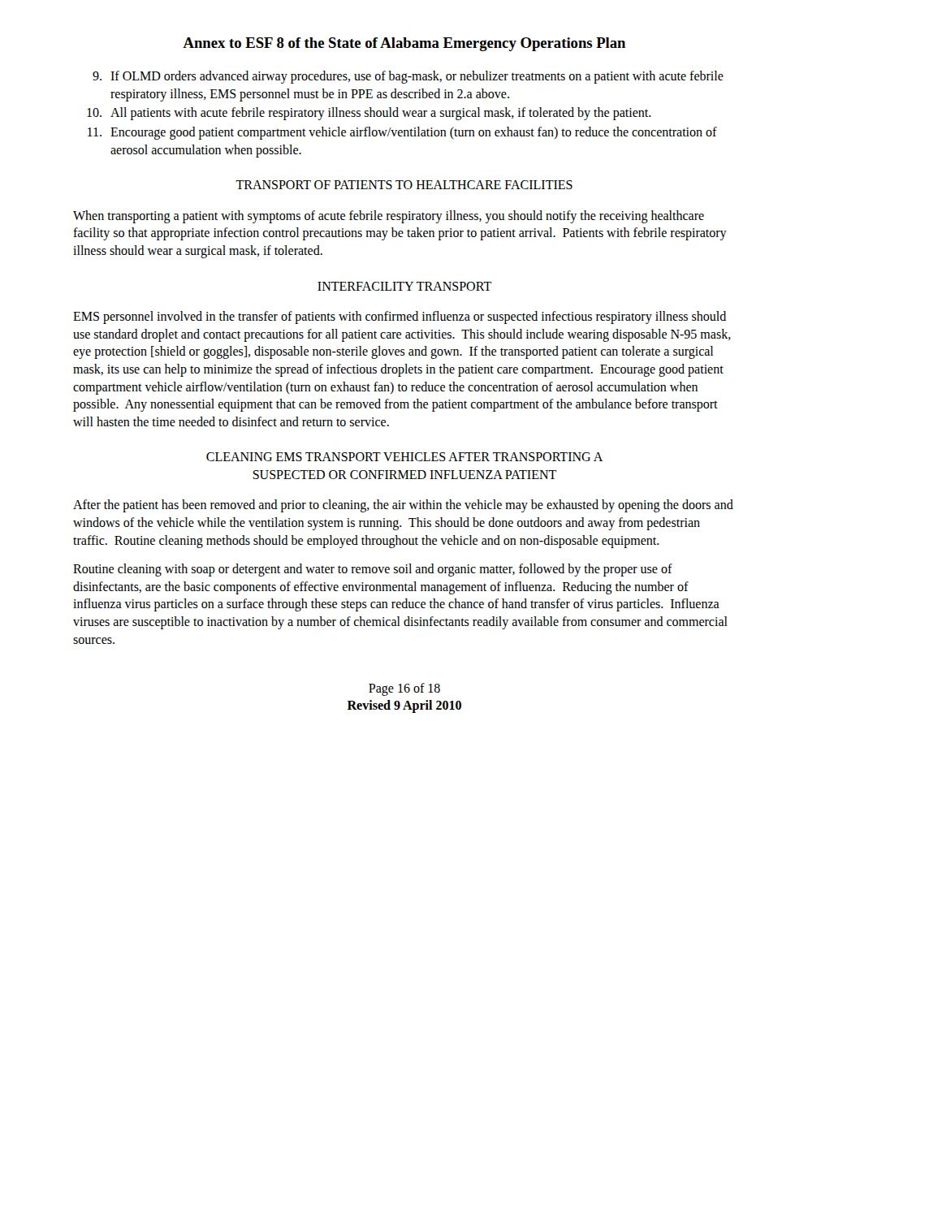Annex to ESF 8 of the State of Alabama Emergency Operations Plan
If OLMD orders advanced airway procedures, use of bag-mask, or nebulizer treatments on a patient with acute febrile respiratory illness, EMS personnel must be in PPE as described in 2.a above.
All patients with acute febrile respiratory illness should wear a surgical mask, if tolerated by the patient.
Encourage good patient compartment vehicle airflow/ventilation (turn on exhaust fan) to reduce the concentration of aerosol accumulation when possible.
Transport of Patients to Healthcare Facilities
When transporting a patient with symptoms of acute febrile respiratory illness, you should notify the receiving healthcare facility so that appropriate infection control precautions may be taken prior to patient arrival. Patients with febrile respiratory illness should wear a surgical mask, if tolerated.
Interfacility Transport
EMS personnel involved in the transfer of patients with confirmed influenza or suspected infectious respiratory illness should use standard droplet and contact precautions for all patient care activities. This should include wearing disposable N-95 mask, eye protection [shield or goggles], disposable non-sterile gloves and gown. If the transported patient can tolerate a surgical mask, its use can help to minimize the spread of infectious droplets in the patient care compartment. Encourage good patient compartment vehicle airflow/ventilation (turn on exhaust fan) to reduce the concentration of aerosol accumulation when possible. Any nonessential equipment that can be removed from the patient compartment of the ambulance before transport will hasten the time needed to disinfect and return to service.
Cleaning EMS Transport Vehicles After Transporting a
Suspected or Confirmed Influenza Patient
After the patient has been removed and prior to cleaning, the air within the vehicle may be exhausted by opening the doors and windows of the vehicle while the ventilation system is running. This should be done outdoors and away from pedestrian traffic. Routine cleaning methods should be employed throughout the vehicle and on non-disposable equipment.
Routine cleaning with soap or detergent and water to remove soil and organic matter, followed by the proper use of disinfectants, are the basic components of effective environmental management of influenza. Reducing the number of influenza virus particles on a surface through these steps can reduce the chance of hand transfer of virus particles. Influenza viruses are susceptible to inactivation by a number of chemical disinfectants readily available from consumer and commercial sources.
Page 16 of 18
Revised 9 April 2010